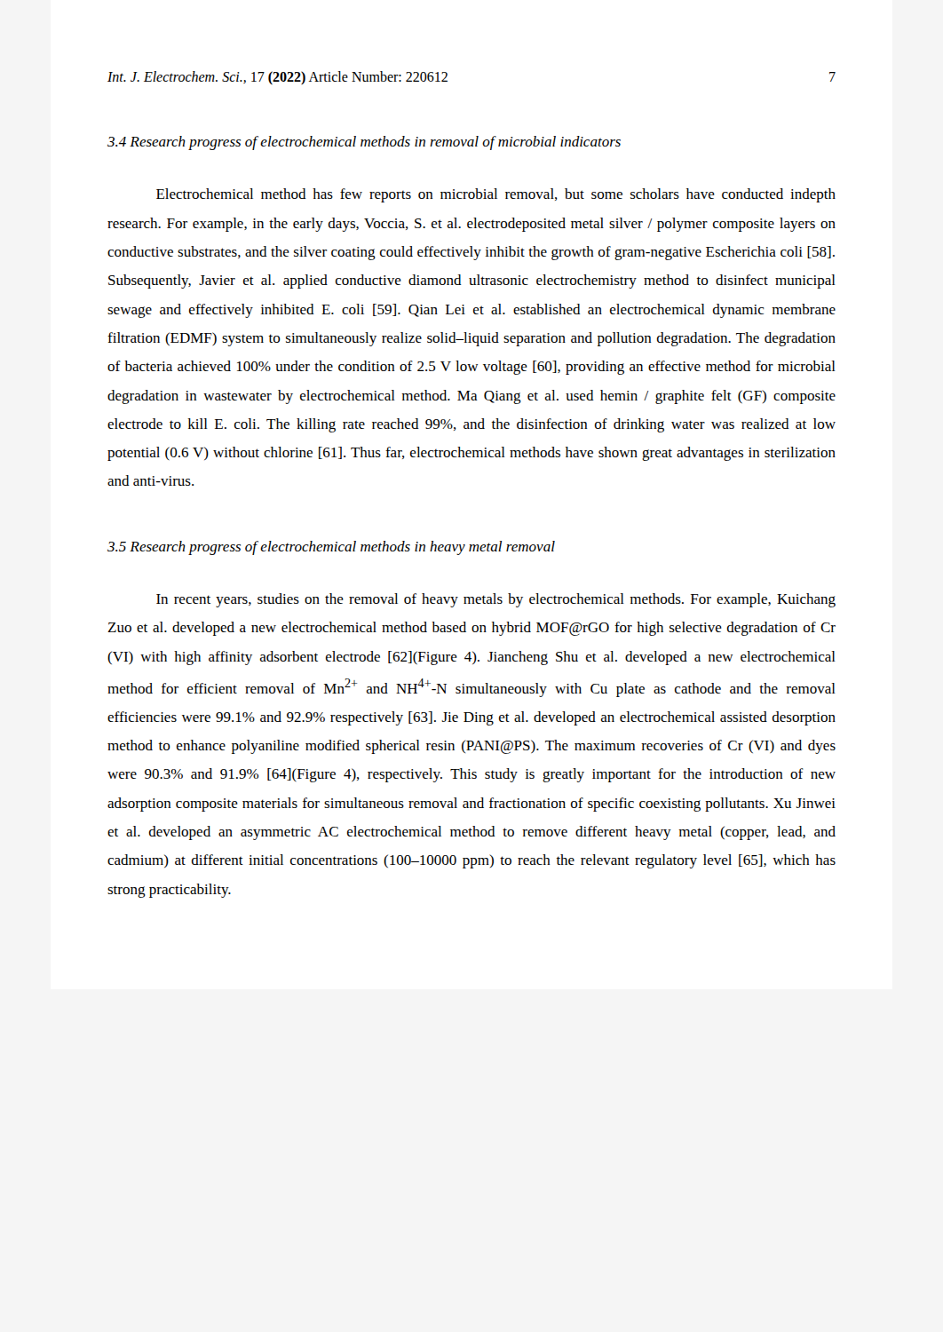Int. J. Electrochem. Sci., 17 (2022) Article Number: 220612 7
3.4 Research progress of electrochemical methods in removal of microbial indicators
Electrochemical method has few reports on microbial removal, but some scholars have conducted indepth research. For example, in the early days, Voccia, S. et al. electrodeposited metal silver / polymer composite layers on conductive substrates, and the silver coating could effectively inhibit the growth of gram-negative Escherichia coli [58]. Subsequently, Javier et al. applied conductive diamond ultrasonic electrochemistry method to disinfect municipal sewage and effectively inhibited E. coli [59]. Qian Lei et al. established an electrochemical dynamic membrane filtration (EDMF) system to simultaneously realize solid–liquid separation and pollution degradation. The degradation of bacteria achieved 100% under the condition of 2.5 V low voltage [60], providing an effective method for microbial degradation in wastewater by electrochemical method. Ma Qiang et al. used hemin / graphite felt (GF) composite electrode to kill E. coli. The killing rate reached 99%, and the disinfection of drinking water was realized at low potential (0.6 V) without chlorine [61]. Thus far, electrochemical methods have shown great advantages in sterilization and anti-virus.
3.5 Research progress of electrochemical methods in heavy metal removal
In recent years, studies on the removal of heavy metals by electrochemical methods. For example, Kuichang Zuo et al. developed a new electrochemical method based on hybrid MOF@rGO for high selective degradation of Cr (VI) with high affinity adsorbent electrode [62](Figure 4). Jiancheng Shu et al. developed a new electrochemical method for efficient removal of Mn2+ and NH4+-N simultaneously with Cu plate as cathode and the removal efficiencies were 99.1% and 92.9% respectively [63]. Jie Ding et al. developed an electrochemical assisted desorption method to enhance polyaniline modified spherical resin (PANI@PS). The maximum recoveries of Cr (VI) and dyes were 90.3% and 91.9% [64](Figure 4), respectively. This study is greatly important for the introduction of new adsorption composite materials for simultaneous removal and fractionation of specific coexisting pollutants. Xu Jinwei et al. developed an asymmetric AC electrochemical method to remove different heavy metal (copper, lead, and cadmium) at different initial concentrations (100–10000 ppm) to reach the relevant regulatory level [65], which has strong practicability.